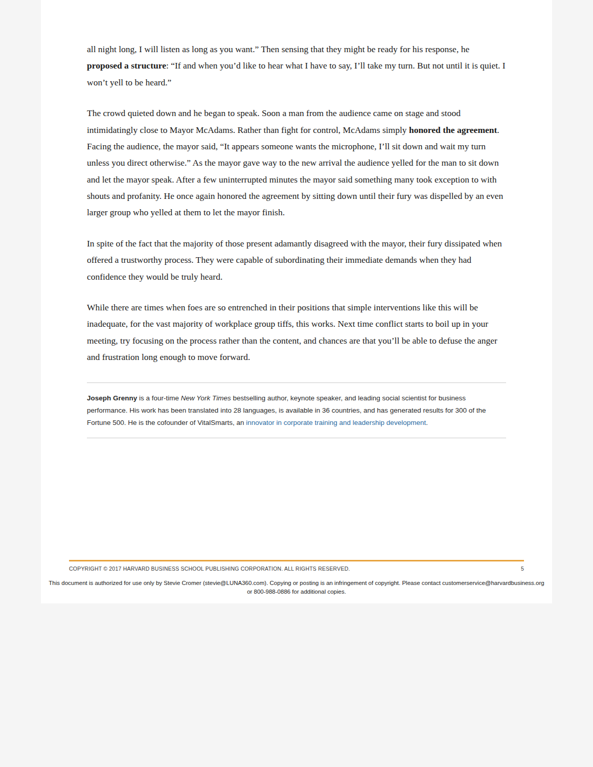all night long, I will listen as long as you want.” Then sensing that they might be ready for his response, he proposed a structure: “If and when you’d like to hear what I have to say, I’ll take my turn. But not until it is quiet. I won’t yell to be heard.”
The crowd quieted down and he began to speak. Soon a man from the audience came on stage and stood intimidatingly close to Mayor McAdams. Rather than fight for control, McAdams simply honored the agreement. Facing the audience, the mayor said, “It appears someone wants the microphone, I’ll sit down and wait my turn unless you direct otherwise.” As the mayor gave way to the new arrival the audience yelled for the man to sit down and let the mayor speak. After a few uninterrupted minutes the mayor said something many took exception to with shouts and profanity. He once again honored the agreement by sitting down until their fury was dispelled by an even larger group who yelled at them to let the mayor finish.
In spite of the fact that the majority of those present adamantly disagreed with the mayor, their fury dissipated when offered a trustworthy process. They were capable of subordinating their immediate demands when they had confidence they would be truly heard.
While there are times when foes are so entrenched in their positions that simple interventions like this will be inadequate, for the vast majority of workplace group tiffs, this works. Next time conflict starts to boil up in your meeting, try focusing on the process rather than the content, and chances are that you’ll be able to defuse the anger and frustration long enough to move forward.
Joseph Grenny is a four-time New York Times bestselling author, keynote speaker, and leading social scientist for business performance. His work has been translated into 28 languages, is available in 36 countries, and has generated results for 300 of the Fortune 500. He is the cofounder of VitalSmarts, an innovator in corporate training and leadership development.
COPYRIGHT © 2017 HARVARD BUSINESS SCHOOL PUBLISHING CORPORATION. ALL RIGHTS RESERVED. 5
This document is authorized for use only by Stevie Cromer (stevie@LUNA360.com). Copying or posting is an infringement of copyright. Please contact customerservice@harvardbusiness.org
or 800-988-0886 for additional copies.